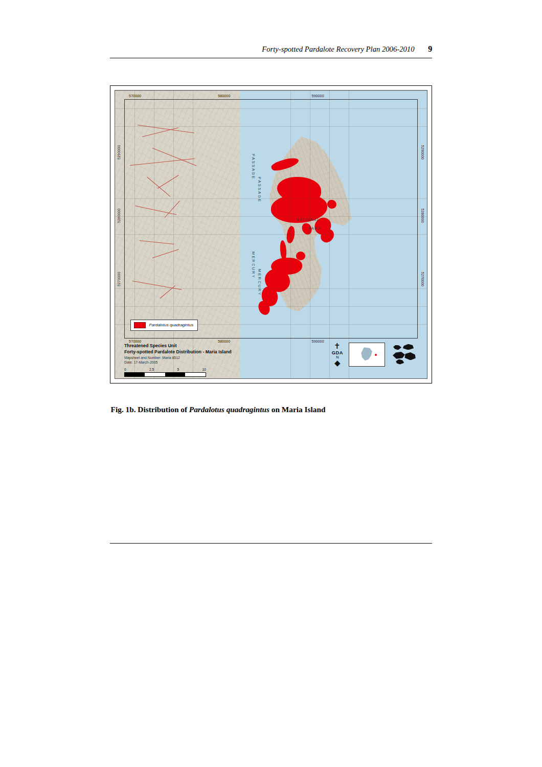Forty-spotted Pardalote Recovery Plan 2006-20109
PASSAGE
PASSAGE
MERCURY
MERCURY
NATIONAL
PARK
570000
580000
590000
570000
580000
590000
5290000
5280000
5270000
5290000
5280000
5270000
Pardalotus quadragintus
Threatened Species Unit
Forty-spotted Pardalote Distribution - Maria Island
Mapsheet and Number: Maria 8512
Date: 17-March-2005
02.5510
Kilometres
✝
GDA
N
◆
Fig. 1b. Distribution of Pardalotus quadragintus on Maria Island